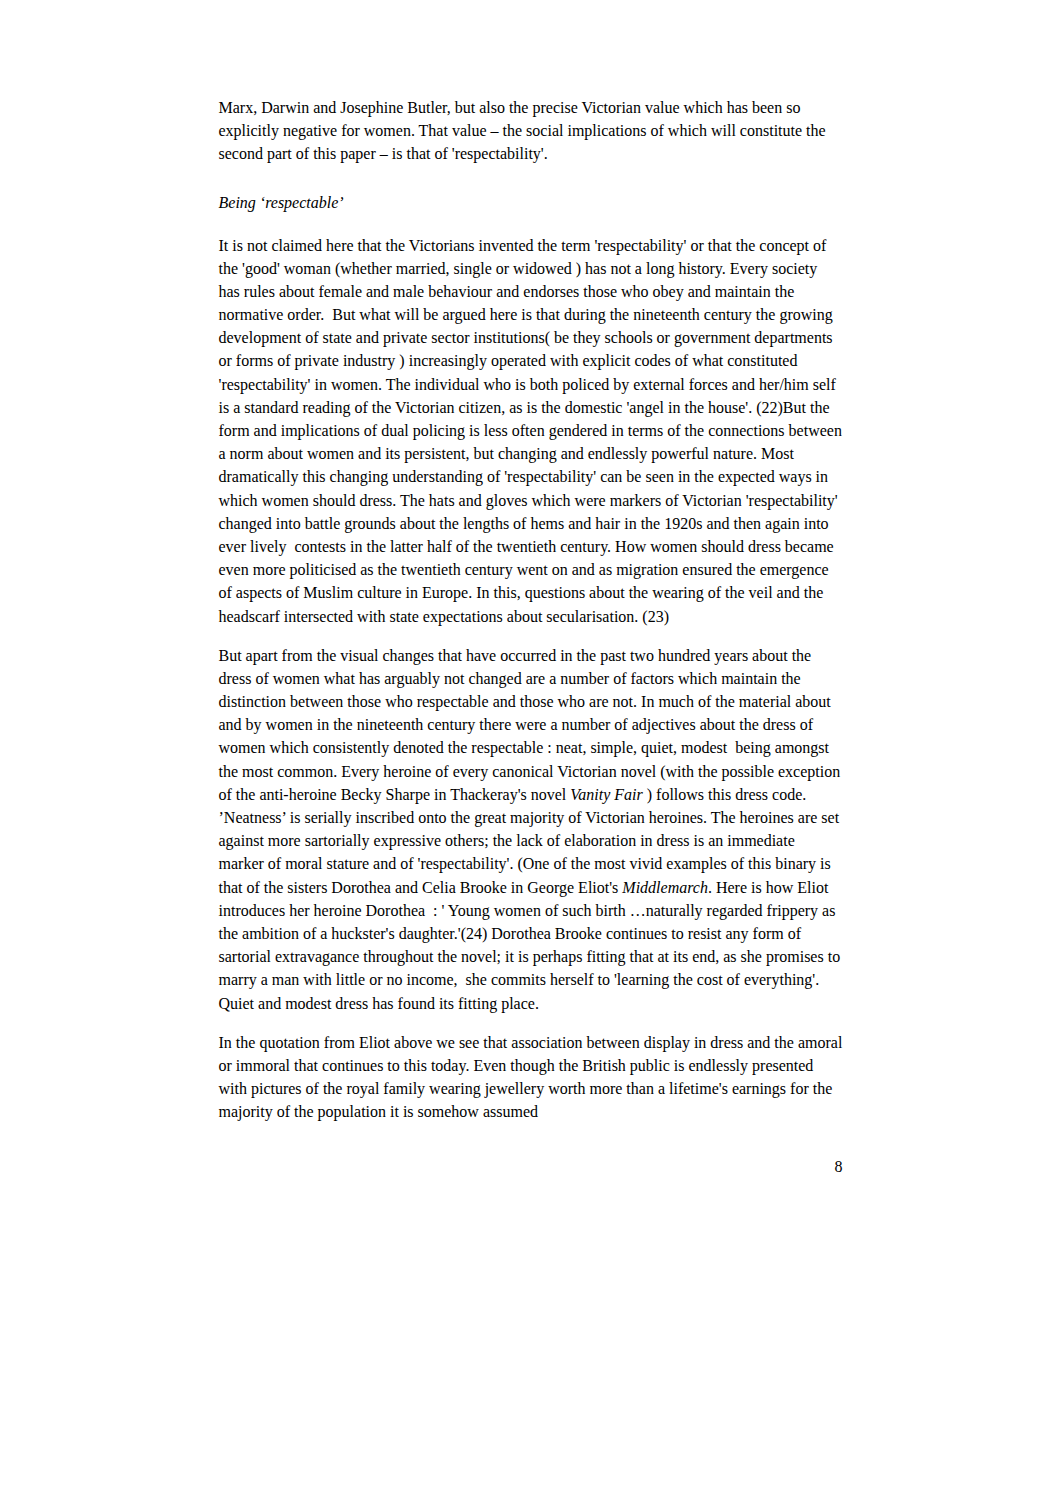Marx, Darwin and Josephine Butler, but also the precise Victorian value which has been so explicitly negative for women. That value – the social implications of which will constitute the second part of this paper – is that of 'respectability'.
Being ‘respectable’
It is not claimed here that the Victorians invented the term 'respectability' or that the concept of the 'good' woman (whether married, single or widowed ) has not a long history. Every society has rules about female and male behaviour and endorses those who obey and maintain the normative order. But what will be argued here is that during the nineteenth century the growing development of state and private sector institutions( be they schools or government departments or forms of private industry ) increasingly operated with explicit codes of what constituted 'respectability' in women. The individual who is both policed by external forces and her/him self is a standard reading of the Victorian citizen, as is the domestic 'angel in the house'. (22)But the form and implications of dual policing is less often gendered in terms of the connections between a norm about women and its persistent, but changing and endlessly powerful nature. Most dramatically this changing understanding of 'respectability' can be seen in the expected ways in which women should dress. The hats and gloves which were markers of Victorian 'respectability' changed into battle grounds about the lengths of hems and hair in the 1920s and then again into ever lively contests in the latter half of the twentieth century. How women should dress became even more politicised as the twentieth century went on and as migration ensured the emergence of aspects of Muslim culture in Europe. In this, questions about the wearing of the veil and the headscarf intersected with state expectations about secularisation. (23)
But apart from the visual changes that have occurred in the past two hundred years about the dress of women what has arguably not changed are a number of factors which maintain the distinction between those who respectable and those who are not. In much of the material about and by women in the nineteenth century there were a number of adjectives about the dress of women which consistently denoted the respectable : neat, simple, quiet, modest being amongst the most common. Every heroine of every canonical Victorian novel (with the possible exception of the anti-heroine Becky Sharpe in Thackeray's novel Vanity Fair ) follows this dress code. ’Neatness’ is serially inscribed onto the great majority of Victorian heroines. The heroines are set against more sartorially expressive others; the lack of elaboration in dress is an immediate marker of moral stature and of 'respectability'. (One of the most vivid examples of this binary is that of the sisters Dorothea and Celia Brooke in George Eliot's Middlemarch. Here is how Eliot introduces her heroine Dorothea : ' Young women of such birth …naturally regarded frippery as the ambition of a huckster's daughter.'(24) Dorothea Brooke continues to resist any form of sartorial extravagance throughout the novel; it is perhaps fitting that at its end, as she promises to marry a man with little or no income, she commits herself to 'learning the cost of everything'. Quiet and modest dress has found its fitting place.
In the quotation from Eliot above we see that association between display in dress and the amoral or immoral that continues to this today. Even though the British public is endlessly presented with pictures of the royal family wearing jewellery worth more than a lifetime's earnings for the majority of the population it is somehow assumed
8